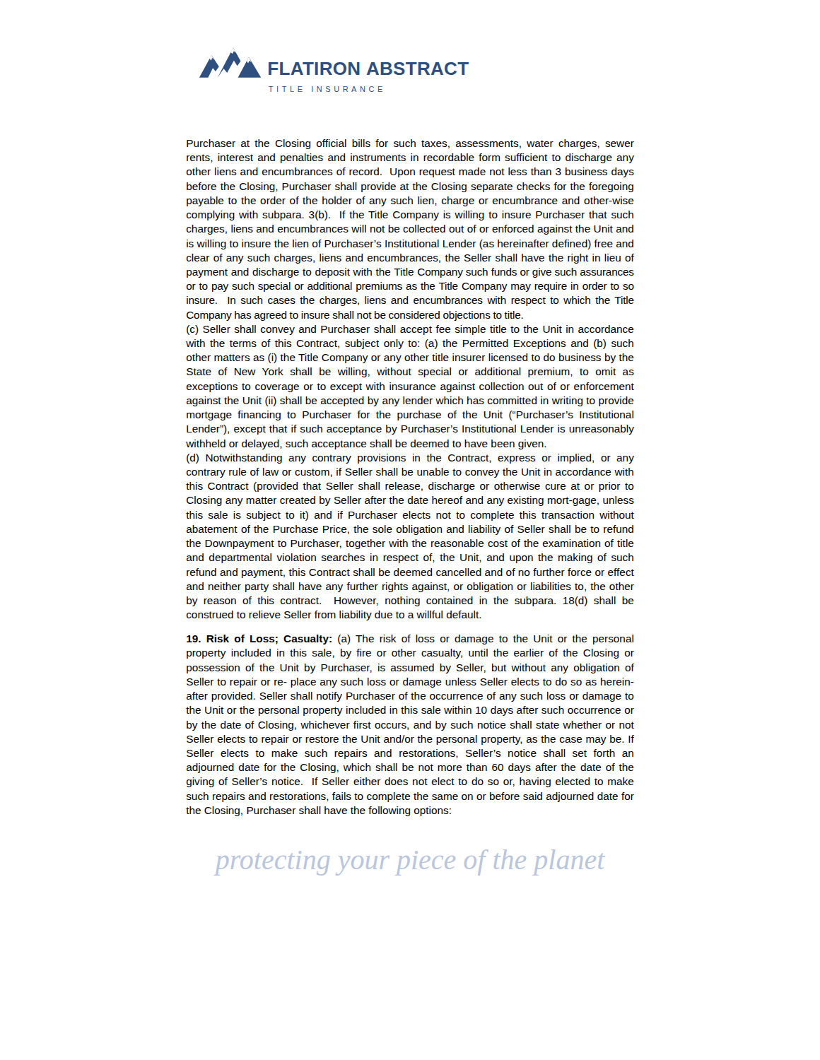FLATIRON ABSTRACT
TITLE INSURANCE
Purchaser at the Closing official bills for such taxes, assessments, water charges, sewer rents, interest and penalties and instruments in recordable form sufficient to discharge any other liens and encumbrances of record. Upon request made not less than 3 business days before the Closing, Purchaser shall provide at the Closing separate checks for the foregoing payable to the order of the holder of any such lien, charge or encumbrance and other-wise complying with subpara. 3(b). If the Title Company is willing to insure Purchaser that such charges, liens and encumbrances will not be collected out of or enforced against the Unit and is willing to insure the lien of Purchaser’s Institutional Lender (as hereinafter defined) free and clear of any such charges, liens and encumbrances, the Seller shall have the right in lieu of payment and discharge to deposit with the Title Company such funds or give such assurances or to pay such special or additional premiums as the Title Company may require in order to so insure. In such cases the charges, liens and encumbrances with respect to which the Title Company has agreed to insure shall not be considered objections to title.
(c) Seller shall convey and Purchaser shall accept fee simple title to the Unit in accordance with the terms of this Contract, subject only to: (a) the Permitted Exceptions and (b) such other matters as (i) the Title Company or any other title insurer licensed to do business by the State of New York shall be willing, without special or additional premium, to omit as exceptions to coverage or to except with insurance against collection out of or enforcement against the Unit (ii) shall be accepted by any lender which has committed in writing to provide mortgage financing to Purchaser for the purchase of the Unit (“Purchaser’s Institutional Lender”), except that if such acceptance by Purchaser’s Institutional Lender is unreasonably withheld or delayed, such acceptance shall be deemed to have been given.
(d) Notwithstanding any contrary provisions in the Contract, express or implied, or any contrary rule of law or custom, if Seller shall be unable to convey the Unit in accordance with this Contract (provided that Seller shall release, discharge or otherwise cure at or prior to Closing any matter created by Seller after the date hereof and any existing mort-gage, unless this sale is subject to it) and if Purchaser elects not to complete this transaction without abatement of the Purchase Price, the sole obligation and liability of Seller shall be to refund the Downpayment to Purchaser, together with the reasonable cost of the examination of title and departmental violation searches in respect of, the Unit, and upon the making of such refund and payment, this Contract shall be deemed cancelled and of no further force or effect and neither party shall have any further rights against, or obligation or liabilities to, the other by reason of this contract. However, nothing contained in the subpara. 18(d) shall be construed to relieve Seller from liability due to a willful default.
19. Risk of Loss; Casualty: (a) The risk of loss or damage to the Unit or the personal property included in this sale, by fire or other casualty, until the earlier of the Closing or possession of the Unit by Purchaser, is assumed by Seller, but without any obligation of Seller to repair or re- place any such loss or damage unless Seller elects to do so as herein-after provided. Seller shall notify Purchaser of the occurrence of any such loss or damage to the Unit or the personal property included in this sale within 10 days after such occurrence or by the date of Closing, whichever first occurs, and by such notice shall state whether or not Seller elects to repair or restore the Unit and/or the personal property, as the case may be. If Seller elects to make such repairs and restorations, Seller’s notice shall set forth an adjourned date for the Closing, which shall be not more than 60 days after the date of the giving of Seller’s notice. If Seller either does not elect to do so or, having elected to make such repairs and restorations, fails to complete the same on or before said adjourned date for the Closing, Purchaser shall have the following options:
protecting your piece of the planet